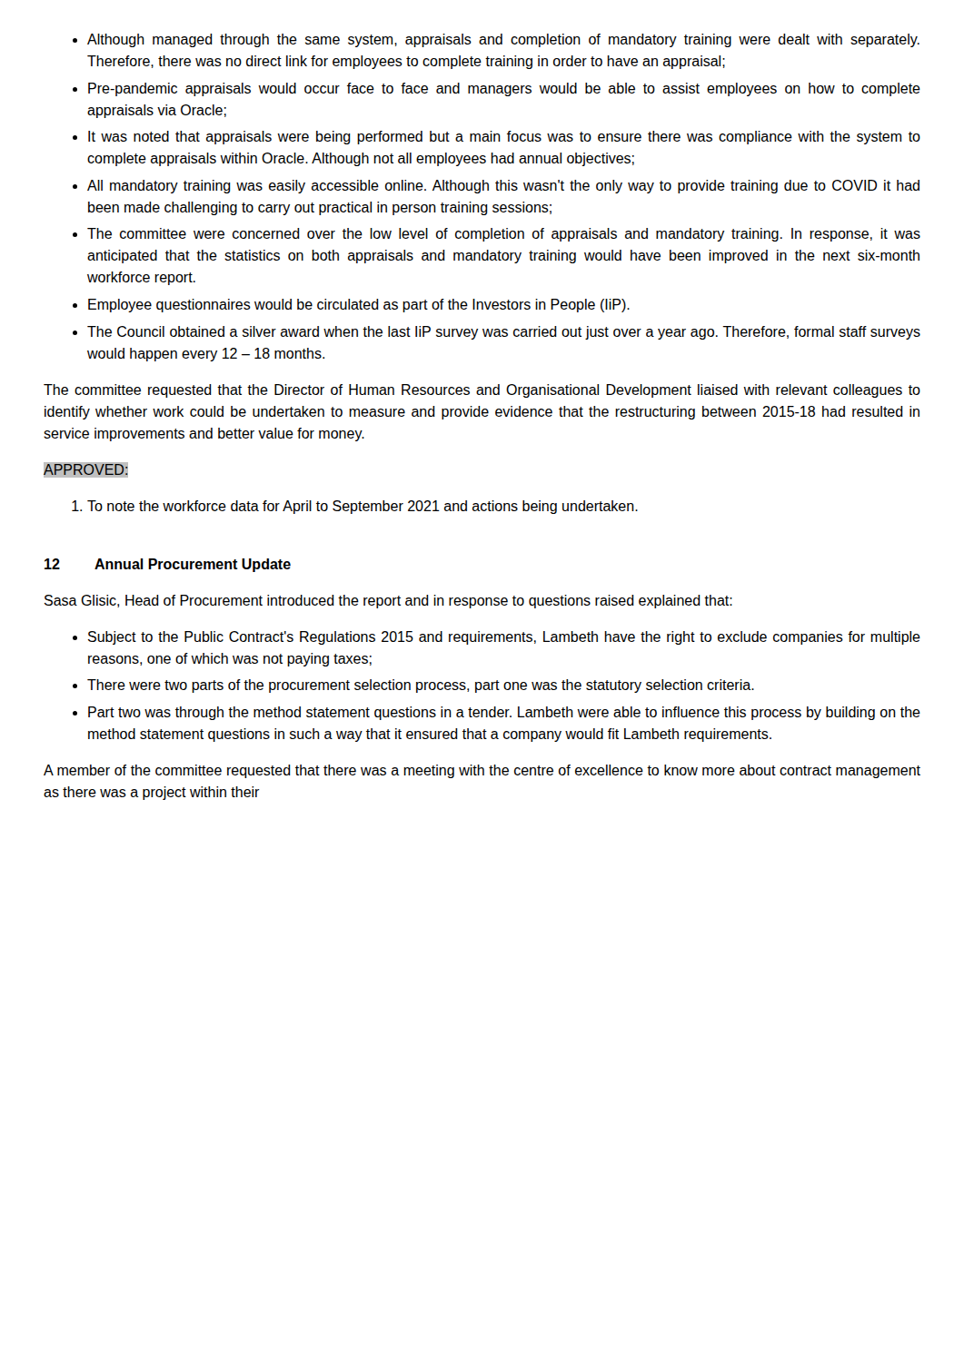Although managed through the same system, appraisals and completion of mandatory training were dealt with separately. Therefore, there was no direct link for employees to complete training in order to have an appraisal;
Pre-pandemic appraisals would occur face to face and managers would be able to assist employees on how to complete appraisals via Oracle;
It was noted that appraisals were being performed but a main focus was to ensure there was compliance with the system to complete appraisals within Oracle. Although not all employees had annual objectives;
All mandatory training was easily accessible online. Although this wasn't the only way to provide training due to COVID it had been made challenging to carry out practical in person training sessions;
The committee were concerned over the low level of completion of appraisals and mandatory training. In response, it was anticipated that the statistics on both appraisals and mandatory training would have been improved in the next six-month workforce report.
Employee questionnaires would be circulated as part of the Investors in People (IiP).
The Council obtained a silver award when the last IiP survey was carried out just over a year ago. Therefore, formal staff surveys would happen every 12 – 18 months.
The committee requested that the Director of Human Resources and Organisational Development liaised with relevant colleagues to identify whether work could be undertaken to measure and provide evidence that the restructuring between 2015-18 had resulted in service improvements and better value for money.
APPROVED:
To note the workforce data for April to September 2021 and actions being undertaken.
12
Annual Procurement Update
Sasa Glisic, Head of Procurement introduced the report and in response to questions raised explained that:
Subject to the Public Contract's Regulations 2015 and requirements, Lambeth have the right to exclude companies for multiple reasons, one of which was not paying taxes;
There were two parts of the procurement selection process, part one was the statutory selection criteria.
Part two was through the method statement questions in a tender. Lambeth were able to influence this process by building on the method statement questions in such a way that it ensured that a company would fit Lambeth requirements.
A member of the committee requested that there was a meeting with the centre of excellence to know more about contract management as there was a project within their